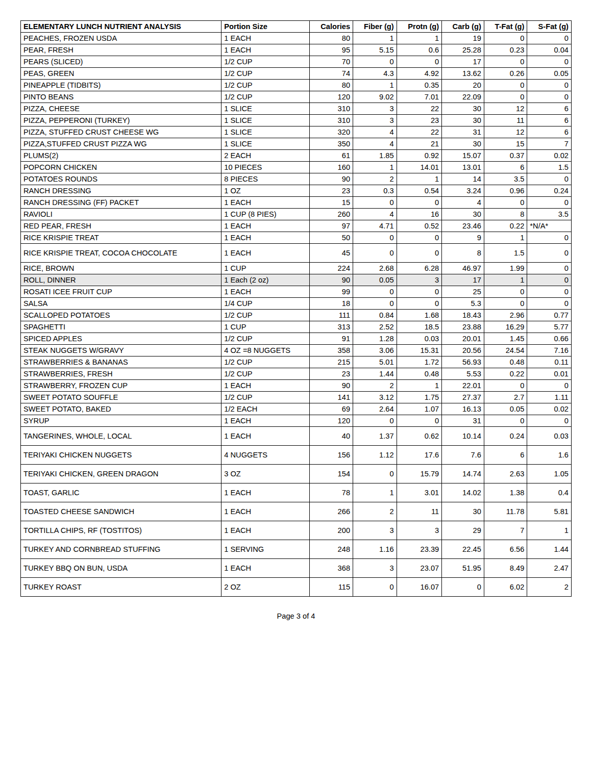| ELEMENTARY LUNCH NUTRIENT ANALYSIS | Portion Size | Calories | Fiber (g) | Protn (g) | Carb (g) | T-Fat (g) | S-Fat (g) |
| --- | --- | --- | --- | --- | --- | --- | --- |
| PEACHES, FROZEN USDA | 1 EACH | 80 | 1 | 1 | 19 | 0 | 0 |
| PEAR, FRESH | 1 EACH | 95 | 5.15 | 0.6 | 25.28 | 0.23 | 0.04 |
| PEARS (SLICED) | 1/2 CUP | 70 | 0 | 0 | 17 | 0 | 0 |
| PEAS, GREEN | 1/2 CUP | 74 | 4.3 | 4.92 | 13.62 | 0.26 | 0.05 |
| PINEAPPLE (TIDBITS) | 1/2 CUP | 80 | 1 | 0.35 | 20 | 0 | 0 |
| PINTO BEANS | 1/2 CUP | 120 | 9.02 | 7.01 | 22.09 | 0 | 0 |
| PIZZA, CHEESE | 1 SLICE | 310 | 3 | 22 | 30 | 12 | 6 |
| PIZZA, PEPPERONI (TURKEY) | 1 SLICE | 310 | 3 | 23 | 30 | 11 | 6 |
| PIZZA, STUFFED CRUST CHEESE WG | 1 SLICE | 320 | 4 | 22 | 31 | 12 | 6 |
| PIZZA,STUFFED CRUST PIZZA WG | 1 SLICE | 350 | 4 | 21 | 30 | 15 | 7 |
| PLUMS(2) | 2 EACH | 61 | 1.85 | 0.92 | 15.07 | 0.37 | 0.02 |
| POPCORN CHICKEN | 10 PIECES | 160 | 1 | 14.01 | 13.01 | 6 | 1.5 |
| POTATOES ROUNDS | 8 PIECES | 90 | 2 | 1 | 14 | 3.5 | 0 |
| RANCH DRESSING | 1 OZ | 23 | 0.3 | 0.54 | 3.24 | 0.96 | 0.24 |
| RANCH DRESSING (FF) PACKET | 1 EACH | 15 | 0 | 0 | 4 | 0 | 0 |
| RAVIOLI | 1 CUP (8 PIES) | 260 | 4 | 16 | 30 | 8 | 3.5 |
| RED PEAR, FRESH | 1 EACH | 97 | 4.71 | 0.52 | 23.46 | 0.22 | *N/A* |
| RICE KRISPIE TREAT | 1 EACH | 50 | 0 | 0 | 9 | 1 | 0 |
| RICE KRISPIE TREAT, COCOA CHOCOLATE | 1 EACH | 45 | 0 | 0 | 8 | 1.5 | 0 |
| RICE, BROWN | 1 CUP | 224 | 2.68 | 6.28 | 46.97 | 1.99 | 0 |
| ROLL, DINNER | 1 Each (2 oz) | 90 | 0.05 | 3 | 17 | 1 | 0 |
| ROSATI ICEE FRUIT CUP | 1 EACH | 99 | 0 | 0 | 25 | 0 | 0 |
| SALSA | 1/4 CUP | 18 | 0 | 0 | 5.3 | 0 | 0 |
| SCALLOPED POTATOES | 1/2 CUP | 111 | 0.84 | 1.68 | 18.43 | 2.96 | 0.77 |
| SPAGHETTI | 1 CUP | 313 | 2.52 | 18.5 | 23.88 | 16.29 | 5.77 |
| SPICED APPLES | 1/2 CUP | 91 | 1.28 | 0.03 | 20.01 | 1.45 | 0.66 |
| STEAK NUGGETS W/GRAVY | 4 OZ =8 NUGGETS | 358 | 3.06 | 15.31 | 20.56 | 24.54 | 7.16 |
| STRAWBERRIES & BANANAS | 1/2 CUP | 215 | 5.01 | 1.72 | 56.93 | 0.48 | 0.11 |
| STRAWBERRIES, FRESH | 1/2 CUP | 23 | 1.44 | 0.48 | 5.53 | 0.22 | 0.01 |
| STRAWBERRY, FROZEN CUP | 1 EACH | 90 | 2 | 1 | 22.01 | 0 | 0 |
| SWEET POTATO SOUFFLE | 1/2 CUP | 141 | 3.12 | 1.75 | 27.37 | 2.7 | 1.11 |
| SWEET POTATO, BAKED | 1/2 EACH | 69 | 2.64 | 1.07 | 16.13 | 0.05 | 0.02 |
| SYRUP | 1 EACH | 120 | 0 | 0 | 31 | 0 | 0 |
| TANGERINES, WHOLE, LOCAL | 1 EACH | 40 | 1.37 | 0.62 | 10.14 | 0.24 | 0.03 |
| TERIYAKI CHICKEN NUGGETS | 4 NUGGETS | 156 | 1.12 | 17.6 | 7.6 | 6 | 1.6 |
| TERIYAKI CHICKEN, GREEN DRAGON | 3 OZ | 154 | 0 | 15.79 | 14.74 | 2.63 | 1.05 |
| TOAST, GARLIC | 1 EACH | 78 | 1 | 3.01 | 14.02 | 1.38 | 0.4 |
| TOASTED CHEESE SANDWICH | 1 EACH | 266 | 2 | 11 | 30 | 11.78 | 5.81 |
| TORTILLA CHIPS, RF (TOSTITOS) | 1 EACH | 200 | 3 | 3 | 29 | 7 | 1 |
| TURKEY AND CORNBREAD STUFFING | 1 SERVING | 248 | 1.16 | 23.39 | 22.45 | 6.56 | 1.44 |
| TURKEY BBQ ON BUN, USDA | 1 EACH | 368 | 3 | 23.07 | 51.95 | 8.49 | 2.47 |
| TURKEY ROAST | 2 OZ | 115 | 0 | 16.07 | 0 | 6.02 | 2 |
Page 3 of 4